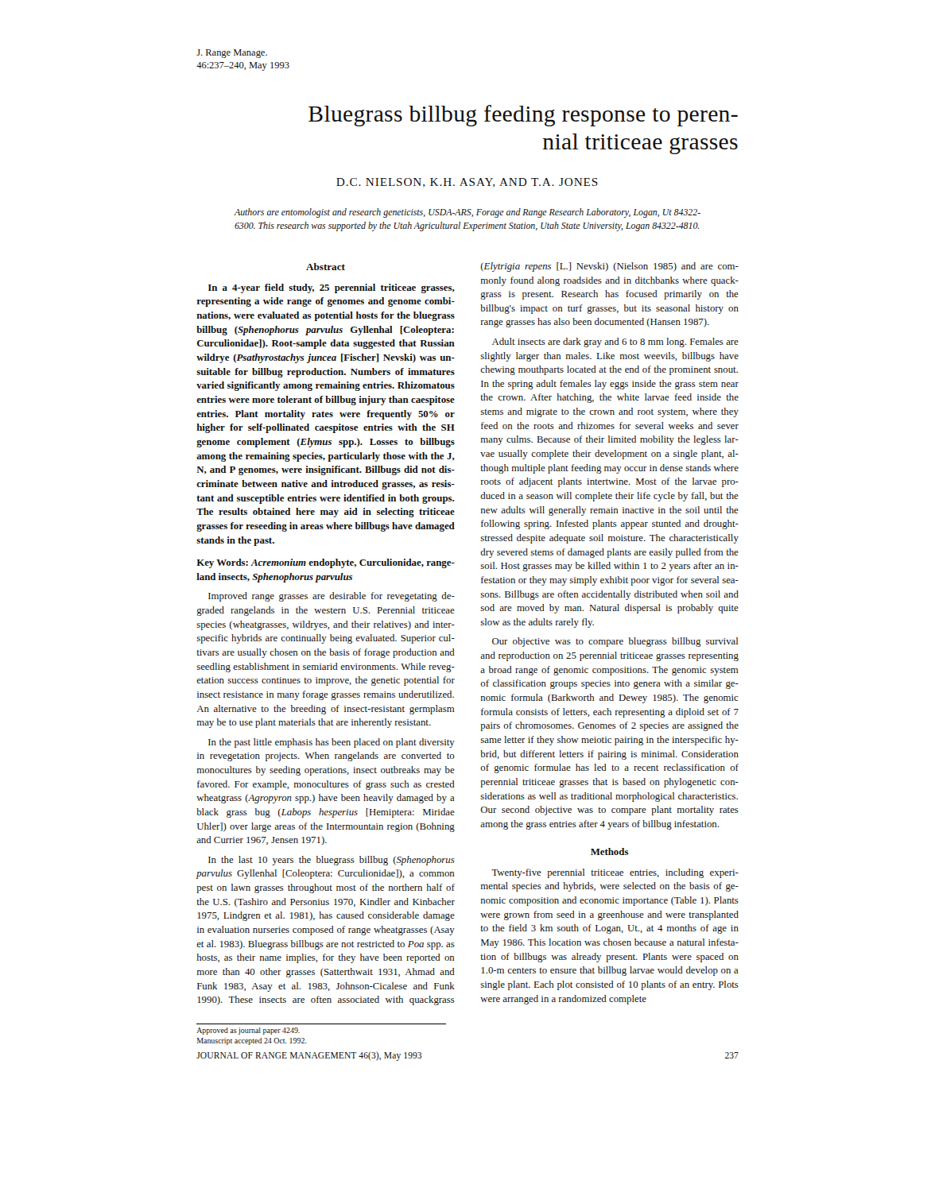J. Range Manage.
46:237–240, May 1993
Bluegrass billbug feeding response to peren-
nial triticeae grasses
D.C. NIELSON, K.H. ASAY, AND T.A. JONES
Authors are entomologist and research geneticists, USDA-ARS, Forage and Range Research Laboratory, Logan, Ut 84322-6300. This research was supported by the Utah Agricultural Experiment Station, Utah State University, Logan 84322-4810.
Abstract
In a 4-year field study, 25 perennial triticeae grasses, representing a wide range of genomes and genome combinations, were evaluated as potential hosts for the bluegrass billbug (Sphenophorus parvulus Gyllenhal [Coleoptera: Curculionidae]). Root-sample data suggested that Russian wildrye (Psathyrostachys juncea [Fischer] Nevski) was unsuitable for billbug reproduction. Numbers of immatures varied significantly among remaining entries. Rhizomatous entries were more tolerant of billbug injury than caespitose entries. Plant mortality rates were frequently 50% or higher for self-pollinated caespitose entries with the SH genome complement (Elymus spp.). Losses to billbugs among the remaining species, particularly those with the J, N, and P genomes, were insignificant. Billbugs did not discriminate between native and introduced grasses, as resistant and susceptible entries were identified in both groups. The results obtained here may aid in selecting triticeae grasses for reseeding in areas where billbugs have damaged stands in the past.
Key Words: Acremonium endophyte, Curculionidae, rangeland insects, Sphenophorus parvulus
Improved range grasses are desirable for revegetating degraded rangelands in the western U.S. Perennial triticeae species (wheatgrasses, wildryes, and their relatives) and interspecific hybrids are continually being evaluated. Superior cultivars are usually chosen on the basis of forage production and seedling establishment in semiarid environments. While revegetation success continues to improve, the genetic potential for insect resistance in many forage grasses remains underutilized. An alternative to the breeding of insect-resistant germplasm may be to use plant materials that are inherently resistant.
In the past little emphasis has been placed on plant diversity in revegetation projects. When rangelands are converted to monocultures by seeding operations, insect outbreaks may be favored. For example, monocultures of grass such as crested wheatgrass (Agropyron spp.) have been heavily damaged by a black grass bug (Labops hesperius [Hemiptera: Miridae Uhler]) over large areas of the Intermountain region (Bohning and Currier 1967, Jensen 1971).
In the last 10 years the bluegrass billbug (Sphenophorus parvulus Gyllenhal [Coleoptera: Curculionidae]), a common pest on lawn grasses throughout most of the northern half of the U.S. (Tashiro and Personius 1970, Kindler and Kinbacher 1975, Lindgren et al. 1981), has caused considerable damage in evaluation nurseries composed of range wheatgrasses (Asay et al. 1983). Bluegrass billbugs are not restricted to Poa spp. as hosts, as their name implies, for they have been reported on more than 40 other grasses (Satterthwait 1931, Ahmad and Funk 1983, Asay et al. 1983, Johnson-Cicalese and Funk 1990). These insects are often associated with quackgrass (Elytrigia repens [L.] Nevski) (Nielson 1985) and are commonly found along roadsides and in ditchbanks where quackgrass is present. Research has focused primarily on the billbug's impact on turf grasses, but its seasonal history on range grasses has also been documented (Hansen 1987).
Adult insects are dark gray and 6 to 8 mm long. Females are slightly larger than males. Like most weevils, billbugs have chewing mouthparts located at the end of the prominent snout. In the spring adult females lay eggs inside the grass stem near the crown. After hatching, the white larvae feed inside the stems and migrate to the crown and root system, where they feed on the roots and rhizomes for several weeks and sever many culms. Because of their limited mobility the legless larvae usually complete their development on a single plant, although multiple plant feeding may occur in dense stands where roots of adjacent plants intertwine. Most of the larvae produced in a season will complete their life cycle by fall, but the new adults will generally remain inactive in the soil until the following spring. Infested plants appear stunted and drought-stressed despite adequate soil moisture. The characteristically dry severed stems of damaged plants are easily pulled from the soil. Host grasses may be killed within 1 to 2 years after an infestation or they may simply exhibit poor vigor for several seasons. Billbugs are often accidentally distributed when soil and sod are moved by man. Natural dispersal is probably quite slow as the adults rarely fly.
Our objective was to compare bluegrass billbug survival and reproduction on 25 perennial triticeae grasses representing a broad range of genomic compositions. The genomic system of classification groups species into genera with a similar genomic formula (Barkworth and Dewey 1985). The genomic formula consists of letters, each representing a diploid set of 7 pairs of chromosomes. Genomes of 2 species are assigned the same letter if they show meiotic pairing in the interspecific hybrid, but different letters if pairing is minimal. Consideration of genomic formulae has led to a recent reclassification of perennial triticeae grasses that is based on phylogenetic considerations as well as traditional morphological characteristics. Our second objective was to compare plant mortality rates among the grass entries after 4 years of billbug infestation.
Methods
Twenty-five perennial triticeae entries, including experimental species and hybrids, were selected on the basis of genomic composition and economic importance (Table 1). Plants were grown from seed in a greenhouse and were transplanted to the field 3 km south of Logan, Ut., at 4 months of age in May 1986. This location was chosen because a natural infestation of billbugs was already present. Plants were spaced on 1.0-m centers to ensure that billbug larvae would develop on a single plant. Each plot consisted of 10 plants of an entry. Plots were arranged in a randomized complete
Approved as journal paper 4249.
Manuscript accepted 24 Oct. 1992.
JOURNAL OF RANGE MANAGEMENT 46(3), May 1993 237